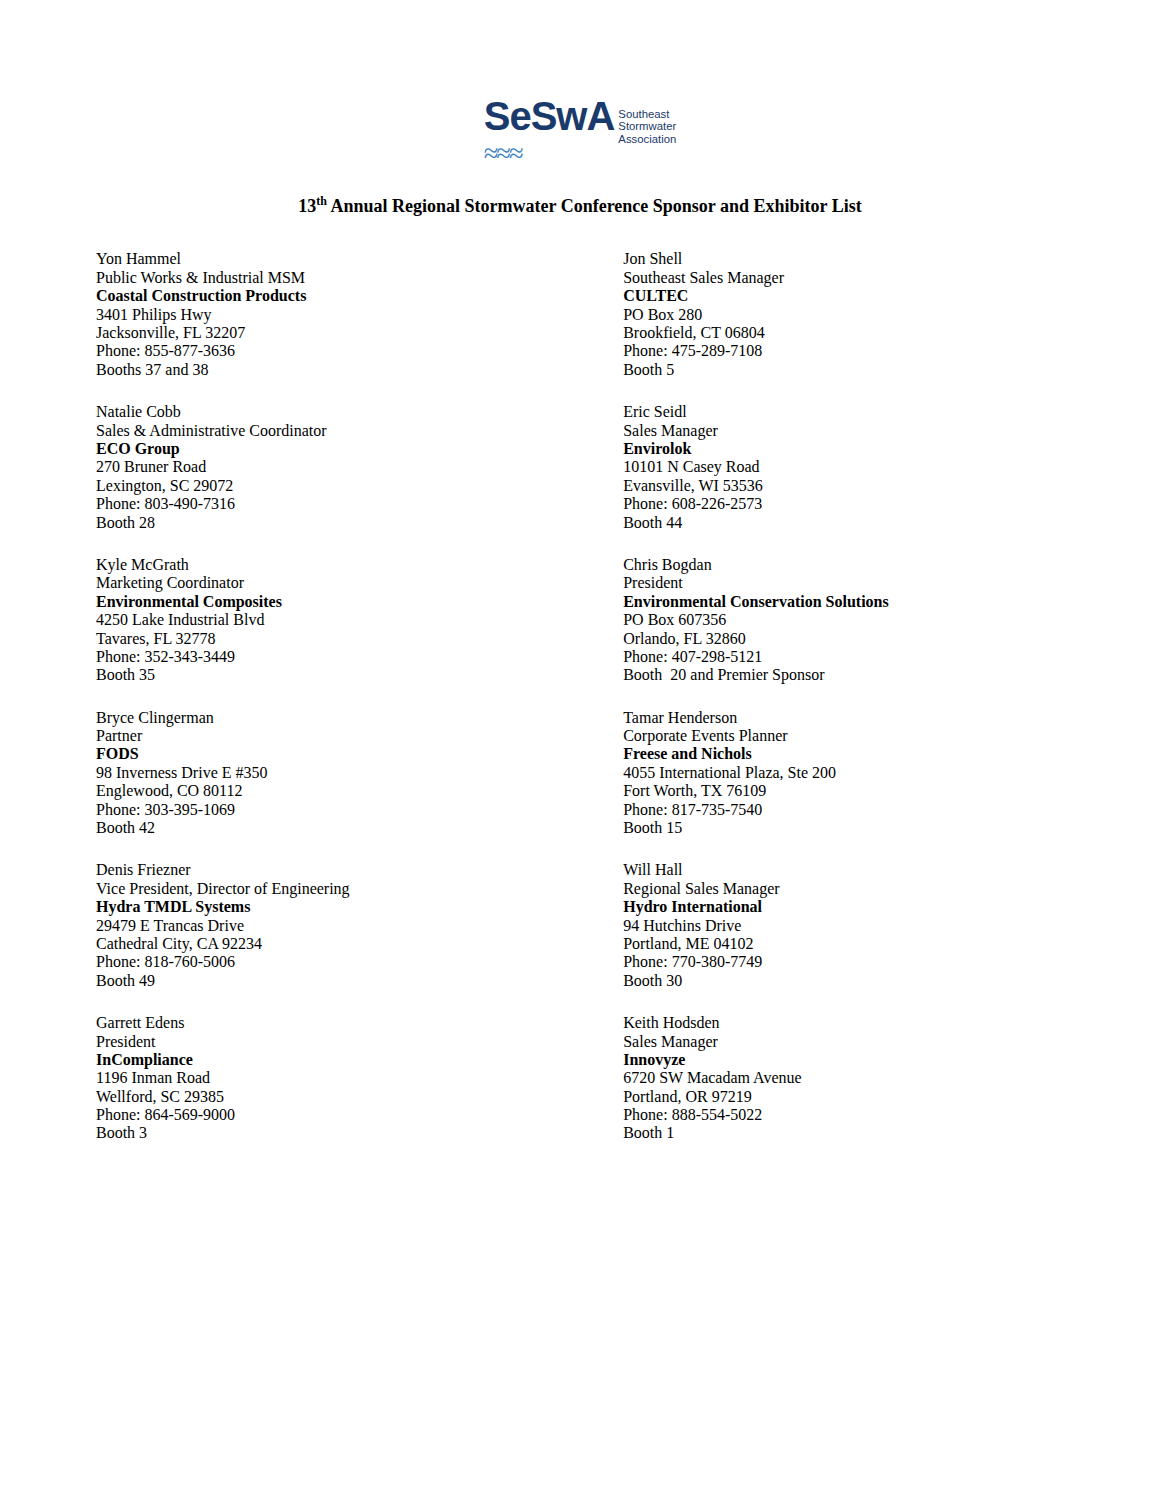Se SwA Southeast
Stormwater
Association
≈≈≈
13th Annual Regional Stormwater Conference Sponsor and Exhibitor List
| Yon Hammel Public Works & Industrial MSM Coastal Construction Products 3401 Philips Hwy Jacksonville, FL 32207 Phone: 855-877-3636 Booths 37 and 38 | Jon Shell Southeast Sales Manager CULTEC PO Box 280 Brookfield, CT 06804 Phone: 475-289-7108 Booth 5 |
| Natalie Cobb Sales & Administrative Coordinator ECO Group 270 Bruner Road Lexington, SC 29072 Phone: 803-490-7316 Booth 28 | Eric Seidl Sales Manager Envirolok 10101 N Casey Road Evansville, WI 53536 Phone: 608-226-2573 Booth 44 |
| Kyle McGrath Marketing Coordinator Environmental Composites 4250 Lake Industrial Blvd Tavares, FL 32778 Phone: 352-343-3449 Booth 35 | Chris Bogdan President Environmental Conservation Solutions PO Box 607356 Orlando, FL 32860 Phone: 407-298-5121 Booth 20 and Premier Sponsor |
| Bryce Clingerman Partner FODS 98 Inverness Drive E #350 Englewood, CO 80112 Phone: 303-395-1069 Booth 42 | Tamar Henderson Corporate Events Planner Freese and Nichols 4055 International Plaza, Ste 200 Fort Worth, TX 76109 Phone: 817-735-7540 Booth 15 |
| Denis Friezner Vice President, Director of Engineering Hydra TMDL Systems 29479 E Trancas Drive Cathedral City, CA 92234 Phone: 818-760-5006 Booth 49 | Will Hall Regional Sales Manager Hydro International 94 Hutchins Drive Portland, ME 04102 Phone: 770-380-7749 Booth 30 |
| Garrett Edens President InCompliance 1196 Inman Road Wellford, SC 29385 Phone: 864-569-9000 Booth 3 | Keith Hodsden Sales Manager Innovyze 6720 SW Macadam Avenue Portland, OR 97219 Phone: 888-554-5022 Booth 1 |